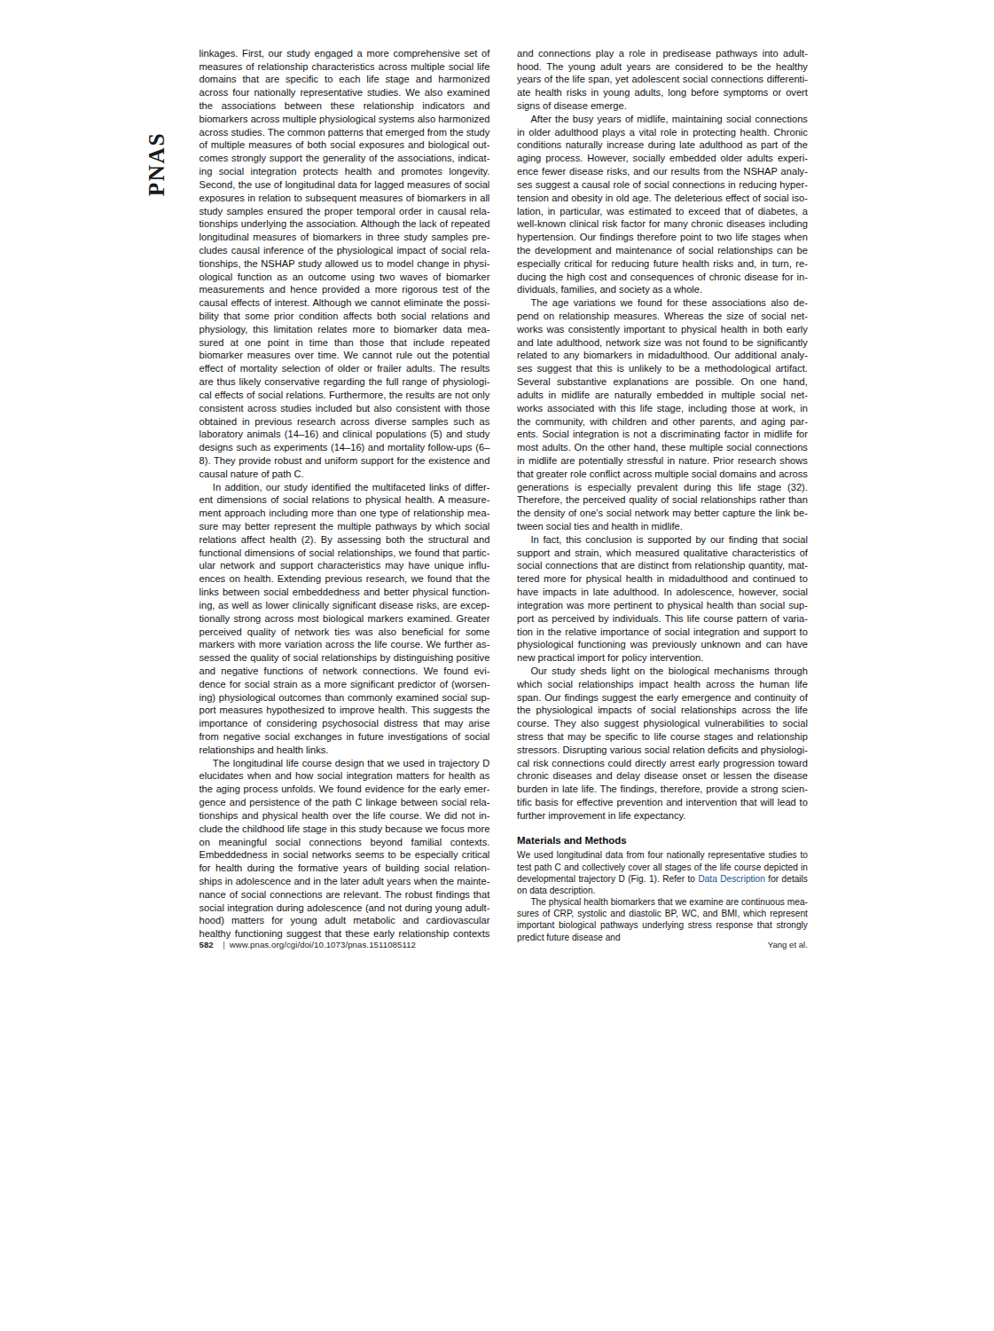PNAS
linkages. First, our study engaged a more comprehensive set of measures of relationship characteristics across multiple social life domains that are specific to each life stage and harmonized across four nationally representative studies. We also examined the associations between these relationship indicators and biomarkers across multiple physiological systems also harmonized across studies. The common patterns that emerged from the study of multiple measures of both social exposures and biological outcomes strongly support the generality of the associations, indicating social integration protects health and promotes longevity. Second, the use of longitudinal data for lagged measures of social exposures in relation to subsequent measures of biomarkers in all study samples ensured the proper temporal order in causal relationships underlying the association. Although the lack of repeated longitudinal measures of biomarkers in three study samples precludes causal inference of the physiological impact of social relationships, the NSHAP study allowed us to model change in physiological function as an outcome using two waves of biomarker measurements and hence provided a more rigorous test of the causal effects of interest. Although we cannot eliminate the possibility that some prior condition affects both social relations and physiology, this limitation relates more to biomarker data measured at one point in time than those that include repeated biomarker measures over time. We cannot rule out the potential effect of mortality selection of older or frailer adults. The results are thus likely conservative regarding the full range of physiological effects of social relations. Furthermore, the results are not only consistent across studies included but also consistent with those obtained in previous research across diverse samples such as laboratory animals (14–16) and clinical populations (5) and study designs such as experiments (14–16) and mortality follow-ups (6–8). They provide robust and uniform support for the existence and causal nature of path C.
In addition, our study identified the multifaceted links of different dimensions of social relations to physical health. A measurement approach including more than one type of relationship measure may better represent the multiple pathways by which social relations affect health (2). By assessing both the structural and functional dimensions of social relationships, we found that particular network and support characteristics may have unique influences on health. Extending previous research, we found that the links between social embeddedness and better physical functioning, as well as lower clinically significant disease risks, are exceptionally strong across most biological markers examined. Greater perceived quality of network ties was also beneficial for some markers with more variation across the life course. We further assessed the quality of social relationships by distinguishing positive and negative functions of network connections. We found evidence for social strain as a more significant predictor of (worsening) physiological outcomes than commonly examined social support measures hypothesized to improve health. This suggests the importance of considering psychosocial distress that may arise from negative social exchanges in future investigations of social relationships and health links.
The longitudinal life course design that we used in trajectory D elucidates when and how social integration matters for health as the aging process unfolds. We found evidence for the early emergence and persistence of the path C linkage between social relationships and physical health over the life course. We did not include the childhood life stage in this study because we focus more on meaningful social connections beyond familial contexts. Embeddedness in social networks seems to be especially critical for health during the formative years of building social relationships in adolescence and in the later adult years when the maintenance of social connections are relevant. The robust findings that social integration during adolescence (and not during young adulthood) matters for young adult metabolic and cardiovascular healthy functioning suggest that these early relationship contexts and connections play a role in predisease pathways into adulthood. The young adult years are considered to be the healthy years of the life span, yet adolescent social connections differentiate health risks in young adults, long before symptoms or overt signs of disease emerge.
After the busy years of midlife, maintaining social connections in older adulthood plays a vital role in protecting health. Chronic conditions naturally increase during late adulthood as part of the aging process. However, socially embedded older adults experience fewer disease risks, and our results from the NSHAP analyses suggest a causal role of social connections in reducing hypertension and obesity in old age. The deleterious effect of social isolation, in particular, was estimated to exceed that of diabetes, a well-known clinical risk factor for many chronic diseases including hypertension. Our findings therefore point to two life stages when the development and maintenance of social relationships can be especially critical for reducing future health risks and, in turn, reducing the high cost and consequences of chronic disease for individuals, families, and society as a whole.
The age variations we found for these associations also depend on relationship measures. Whereas the size of social networks was consistently important to physical health in both early and late adulthood, network size was not found to be significantly related to any biomarkers in midadulthood. Our additional analyses suggest that this is unlikely to be a methodological artifact. Several substantive explanations are possible. On one hand, adults in midlife are naturally embedded in multiple social networks associated with this life stage, including those at work, in the community, with children and other parents, and aging parents. Social integration is not a discriminating factor in midlife for most adults. On the other hand, these multiple social connections in midlife are potentially stressful in nature. Prior research shows that greater role conflict across multiple social domains and across generations is especially prevalent during this life stage (32). Therefore, the perceived quality of social relationships rather than the density of one’s social network may better capture the link between social ties and health in midlife.
In fact, this conclusion is supported by our finding that social support and strain, which measured qualitative characteristics of social connections that are distinct from relationship quantity, mattered more for physical health in midadulthood and continued to have impacts in late adulthood. In adolescence, however, social integration was more pertinent to physical health than social support as perceived by individuals. This life course pattern of variation in the relative importance of social integration and support to physiological functioning was previously unknown and can have new practical import for policy intervention.
Our study sheds light on the biological mechanisms through which social relationships impact health across the human life span. Our findings suggest the early emergence and continuity of the physiological impacts of social relationships across the life course. They also suggest physiological vulnerabilities to social stress that may be specific to life course stages and relationship stressors. Disrupting various social relation deficits and physiological risk connections could directly arrest early progression toward chronic diseases and delay disease onset or lessen the disease burden in late life. The findings, therefore, provide a strong scientific basis for effective prevention and intervention that will lead to further improvement in life expectancy.
Materials and Methods
We used longitudinal data from four nationally representative studies to test path C and collectively cover all stages of the life course depicted in developmental trajectory D (Fig. 1). Refer to Data Description for details on data description.
The physical health biomarkers that we examine are continuous measures of CRP, systolic and diastolic BP, WC, and BMI, which represent important biological pathways underlying stress response that strongly predict future disease and
582|www.pnas.org/cgi/doi/10.1073/pnas.1511085112
Yang et al.